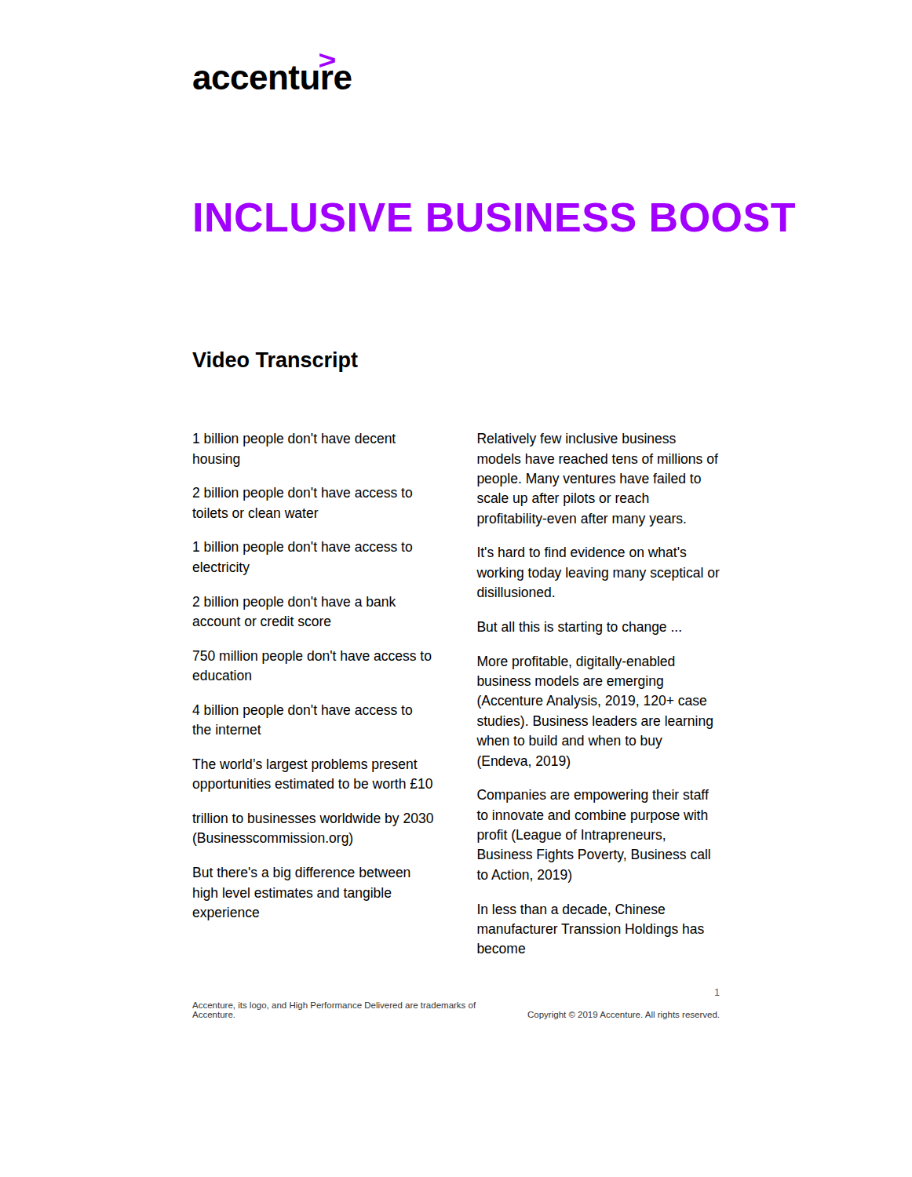> accenture
INCLUSIVE BUSINESS BOOST
Video Transcript
1 billion people don't have decent housing
2 billion people don't have access to toilets or clean water
1 billion people don't have access to electricity
2 billion people don't have a bank account or credit score
750 million people don't have access to education
4 billion people don't have access to the internet
The world’s largest problems present opportunities estimated to be worth £10
trillion to businesses worldwide by 2030 (Businesscommission.org)
But there's a big difference between high level estimates and tangible experience
Relatively few inclusive business models have reached tens of millions of people. Many ventures have failed to scale up after pilots or reach profitability-even after many years.
It's hard to find evidence on what's working today leaving many sceptical or disillusioned.
But all this is starting to change ...
More profitable, digitally-enabled business models are emerging (Accenture Analysis, 2019, 120+ case studies). Business leaders are learning when to build and when to buy (Endeva, 2019)
Companies are empowering their staff to innovate and combine purpose with profit (League of Intrapreneurs, Business Fights Poverty, Business call to Action, 2019)
In less than a decade, Chinese manufacturer Transsion Holdings has become
1
Accenture, its logo, and High Performance Delivered are trademarks of Accenture.
Copyright © 2019 Accenture. All rights reserved.